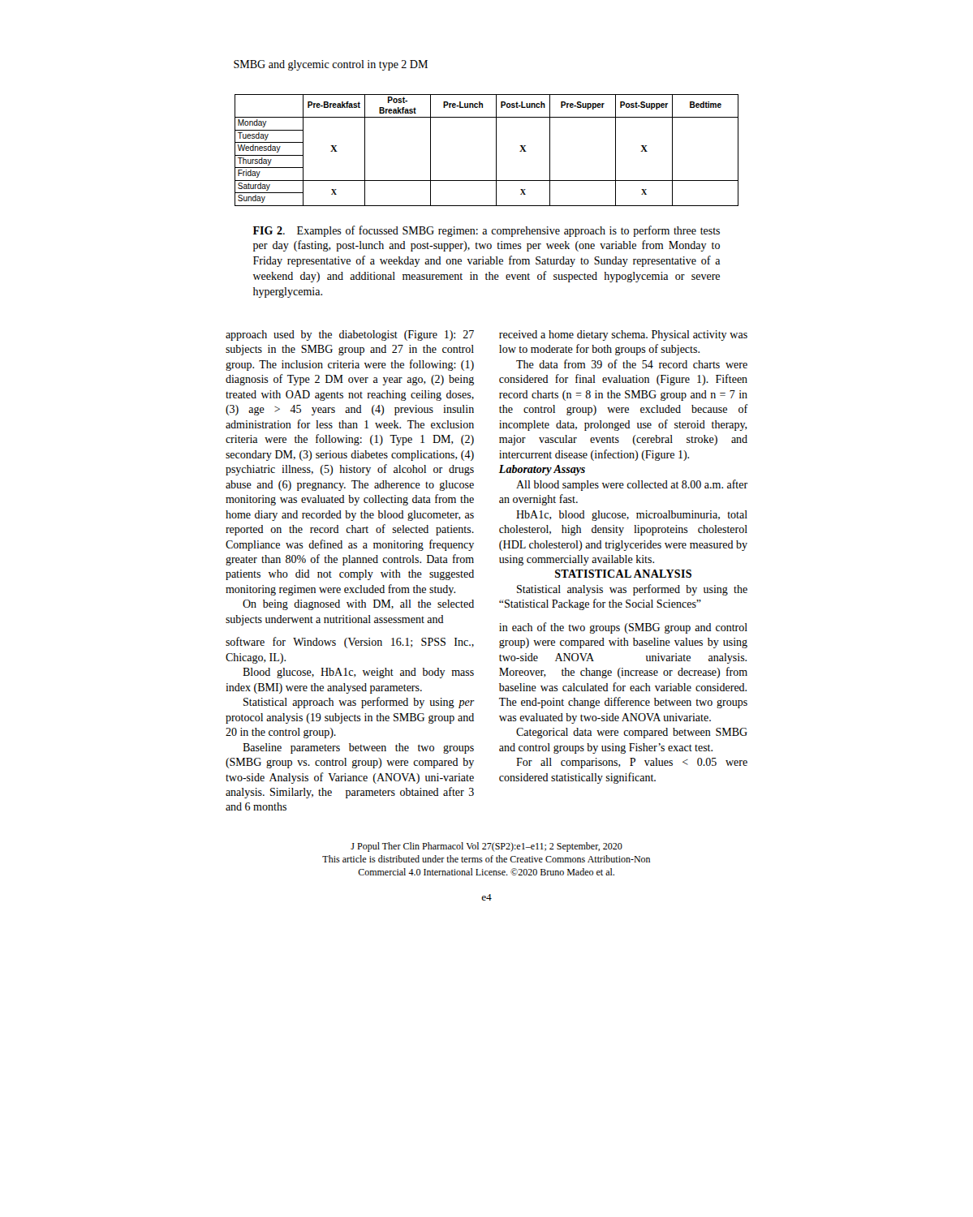SMBG and glycemic control in type 2 DM
| | Pre-Breakfast | Post-Breakfast | Pre-Lunch | Post-Lunch | Pre-Supper | Post-Supper | Bedtime |
| --- | --- | --- | --- | --- | --- | --- | --- |
| Monday | X | | | X | | X | |
| Tuesday |
| Wednesday |
| Thursday |
| Friday |
| Saturday | X | | | X | | X | |
| Sunday |
FIG 2. Examples of focussed SMBG regimen: a comprehensive approach is to perform three tests per day (fasting, post-lunch and post-supper), two times per week (one variable from Monday to Friday representative of a weekday and one variable from Saturday to Sunday representative of a weekend day) and additional measurement in the event of suspected hypoglycemia or severe hyperglycemia.
approach used by the diabetologist (Figure 1): 27 subjects in the SMBG group and 27 in the control group. The inclusion criteria were the following: (1) diagnosis of Type 2 DM over a year ago, (2) being treated with OAD agents not reaching ceiling doses, (3) age > 45 years and (4) previous insulin administration for less than 1 week. The exclusion criteria were the following: (1) Type 1 DM, (2) secondary DM, (3) serious diabetes complications, (4) psychiatric illness, (5) history of alcohol or drugs abuse and (6) pregnancy. The adherence to glucose monitoring was evaluated by collecting data from the home diary and recorded by the blood glucometer, as reported on the record chart of selected patients. Compliance was defined as a monitoring frequency greater than 80% of the planned controls. Data from patients who did not comply with the suggested monitoring regimen were excluded from the study.
On being diagnosed with DM, all the selected subjects underwent a nutritional assessment and
software for Windows (Version 16.1; SPSS Inc., Chicago, IL).
Blood glucose, HbA1c, weight and body mass index (BMI) were the analysed parameters.
Statistical approach was performed by using per protocol analysis (19 subjects in the SMBG group and 20 in the control group).
Baseline parameters between the two groups (SMBG group vs. control group) were compared by two-side Analysis of Variance (ANOVA) uni-variate analysis. Similarly, the parameters obtained after 3 and 6 months
received a home dietary schema. Physical activity was low to moderate for both groups of subjects.
The data from 39 of the 54 record charts were considered for final evaluation (Figure 1). Fifteen record charts (n = 8 in the SMBG group and n = 7 in the control group) were excluded because of incomplete data, prolonged use of steroid therapy, major vascular events (cerebral stroke) and intercurrent disease (infection) (Figure 1).
Laboratory Assays
All blood samples were collected at 8.00 a.m. after an overnight fast.
HbA1c, blood glucose, microalbuminuria, total cholesterol, high density lipoproteins cholesterol (HDL cholesterol) and triglycerides were measured by using commercially available kits.
STATISTICAL ANALYSIS
Statistical analysis was performed by using the “Statistical Package for the Social Sciences”
in each of the two groups (SMBG group and control group) were compared with baseline values by using two-side ANOVA univariate analysis. Moreover, the change (increase or decrease) from baseline was calculated for each variable considered. The end-point change difference between two groups was evaluated by two-side ANOVA univariate.
Categorical data were compared between SMBG and control groups by using Fisher’s exact test.
For all comparisons, P values < 0.05 were considered statistically significant.
J Popul Ther Clin Pharmacol Vol 27(SP2):e1–e11; 2 September, 2020
This article is distributed under the terms of the Creative Commons Attribution-Non
Commercial 4.0 International License. ©2020 Bruno Madeo et al.
e4